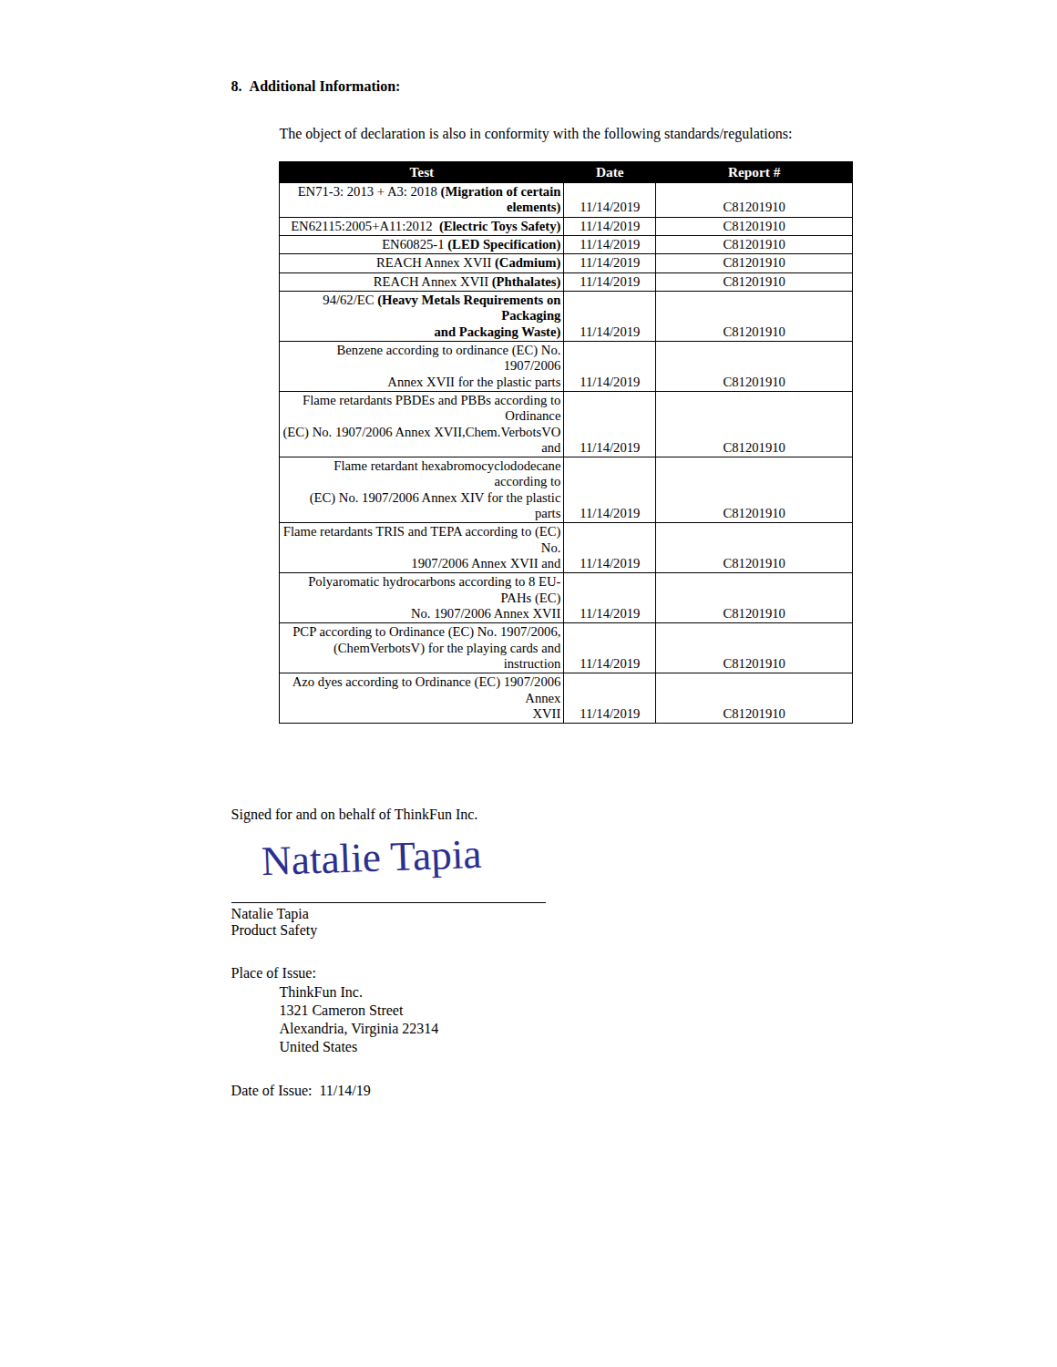8. Additional Information:
The object of declaration is also in conformity with the following standards/regulations:
| Test | Date | Report # |
| --- | --- | --- |
| EN71-3: 2013 + A3: 2018 (Migration of certain elements) | 11/14/2019 | C81201910 |
| EN62115:2005+A11:2012 (Electric Toys Safety) | 11/14/2019 | C81201910 |
| EN60825-1 (LED Specification) | 11/14/2019 | C81201910 |
| REACH Annex XVII (Cadmium) | 11/14/2019 | C81201910 |
| REACH Annex XVII (Phthalates) | 11/14/2019 | C81201910 |
| 94/62/EC (Heavy Metals Requirements on Packaging and Packaging Waste) | 11/14/2019 | C81201910 |
| Benzene according to ordinance (EC) No. 1907/2006 Annex XVII for the plastic parts | 11/14/2019 | C81201910 |
| Flame retardants PBDEs and PBBs according to Ordinance (EC) No. 1907/2006 Annex XVII,Chem.VerbotsVO and | 11/14/2019 | C81201910 |
| Flame retardant hexabromocyclododecane according to (EC) No. 1907/2006 Annex XIV for the plastic parts | 11/14/2019 | C81201910 |
| Flame retardants TRIS and TEPA according to (EC) No. 1907/2006 Annex XVII and | 11/14/2019 | C81201910 |
| Polyaromatic hydrocarbons according to 8 EU-PAHs (EC) No. 1907/2006 Annex XVII | 11/14/2019 | C81201910 |
| PCP according to Ordinance (EC) No. 1907/2006, (ChemVerbotsV) for the playing cards and instruction | 11/14/2019 | C81201910 |
| Azo dyes according to Ordinance (EC) 1907/2006 Annex XVII | 11/14/2019 | C81201910 |
Signed for and on behalf of ThinkFun Inc.
Natalie Tapia
Natalie Tapia
Product Safety
Place of Issue:
ThinkFun Inc.
1321 Cameron Street
Alexandria, Virginia 22314
United States
Date of Issue: 11/14/19